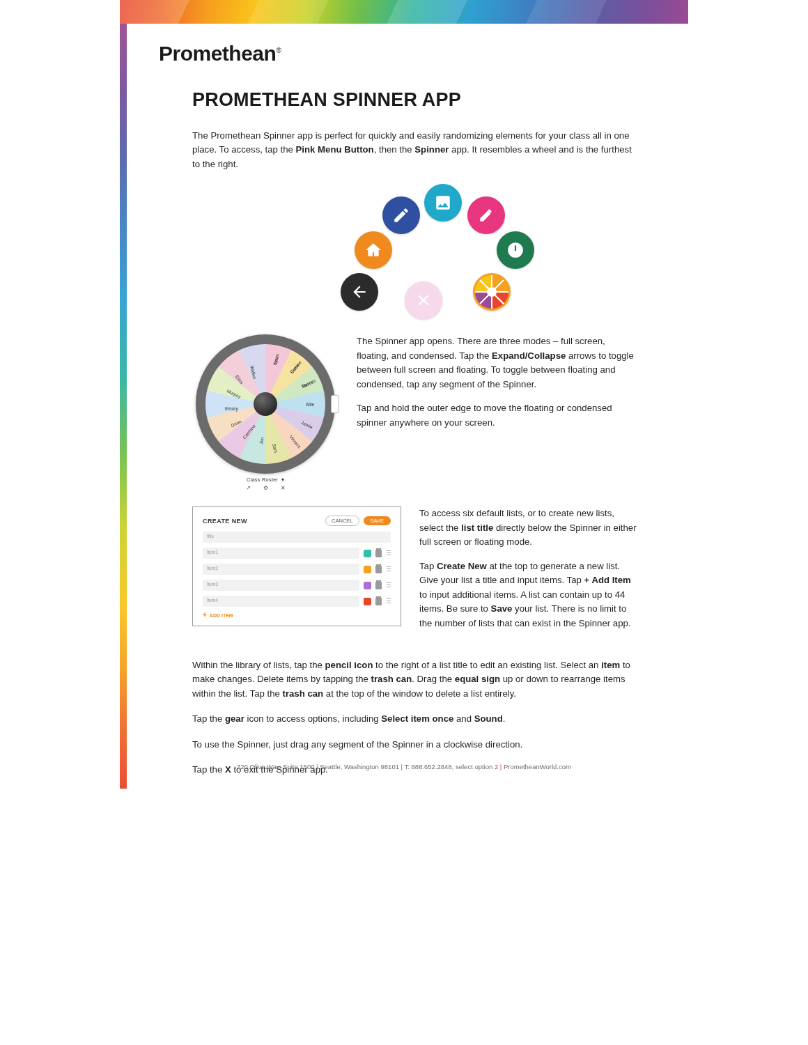Promethean®
PROMETHEAN SPINNER APP
The Promethean Spinner app is perfect for quickly and easily randomizing elements for your class all in one place. To access, tap the Pink Menu Button, then the Spinner app. It resembles a wheel and is the furthest to the right.
Max Corrine Marcus Allie Jamie Vincent Sam Jen Carmina Orion Emory Murphy Eliza Walker Tyrus Esme Tarrus
Class Roster ▾
↗⚙✕
The Spinner app opens. There are three modes – full screen, floating, and condensed. Tap the Expand/Collapse arrows to toggle between full screen and floating. To toggle between floating and condensed, tap any segment of the Spinner.
Tap and hold the outer edge to move the floating or condensed spinner anywhere on your screen.
CREATE NEW
CANCEL
SAVE
title
item1
☰
item2
☰
item3
☰
item4
☰
+ ADD ITEM
To access six default lists, or to create new lists, select the list title directly below the Spinner in either full screen or floating mode.
Tap Create New at the top to generate a new list. Give your list a title and input items. Tap + Add Item to input additional items. A list can contain up to 44 items. Be sure to Save your list. There is no limit to the number of lists that can exist in the Spinner app.
Within the library of lists, tap the pencil icon to the right of a list title to edit an existing list. Select an item to make changes. Delete items by tapping the trash can. Drag the equal sign up or down to rearrange items within the list. Tap the trash can at the top of the window to delete a list entirely.
Tap the gear icon to access options, including Select item once and Sound.
To use the Spinner, just drag any segment of the Spinner in a clockwise direction.
Tap the X to exit the Spinner app.
720 Olive Way, Suite 1500 | Seattle, Washington 98101 | T: 888.652.2848, select option 2 | PrometheanWorld.com